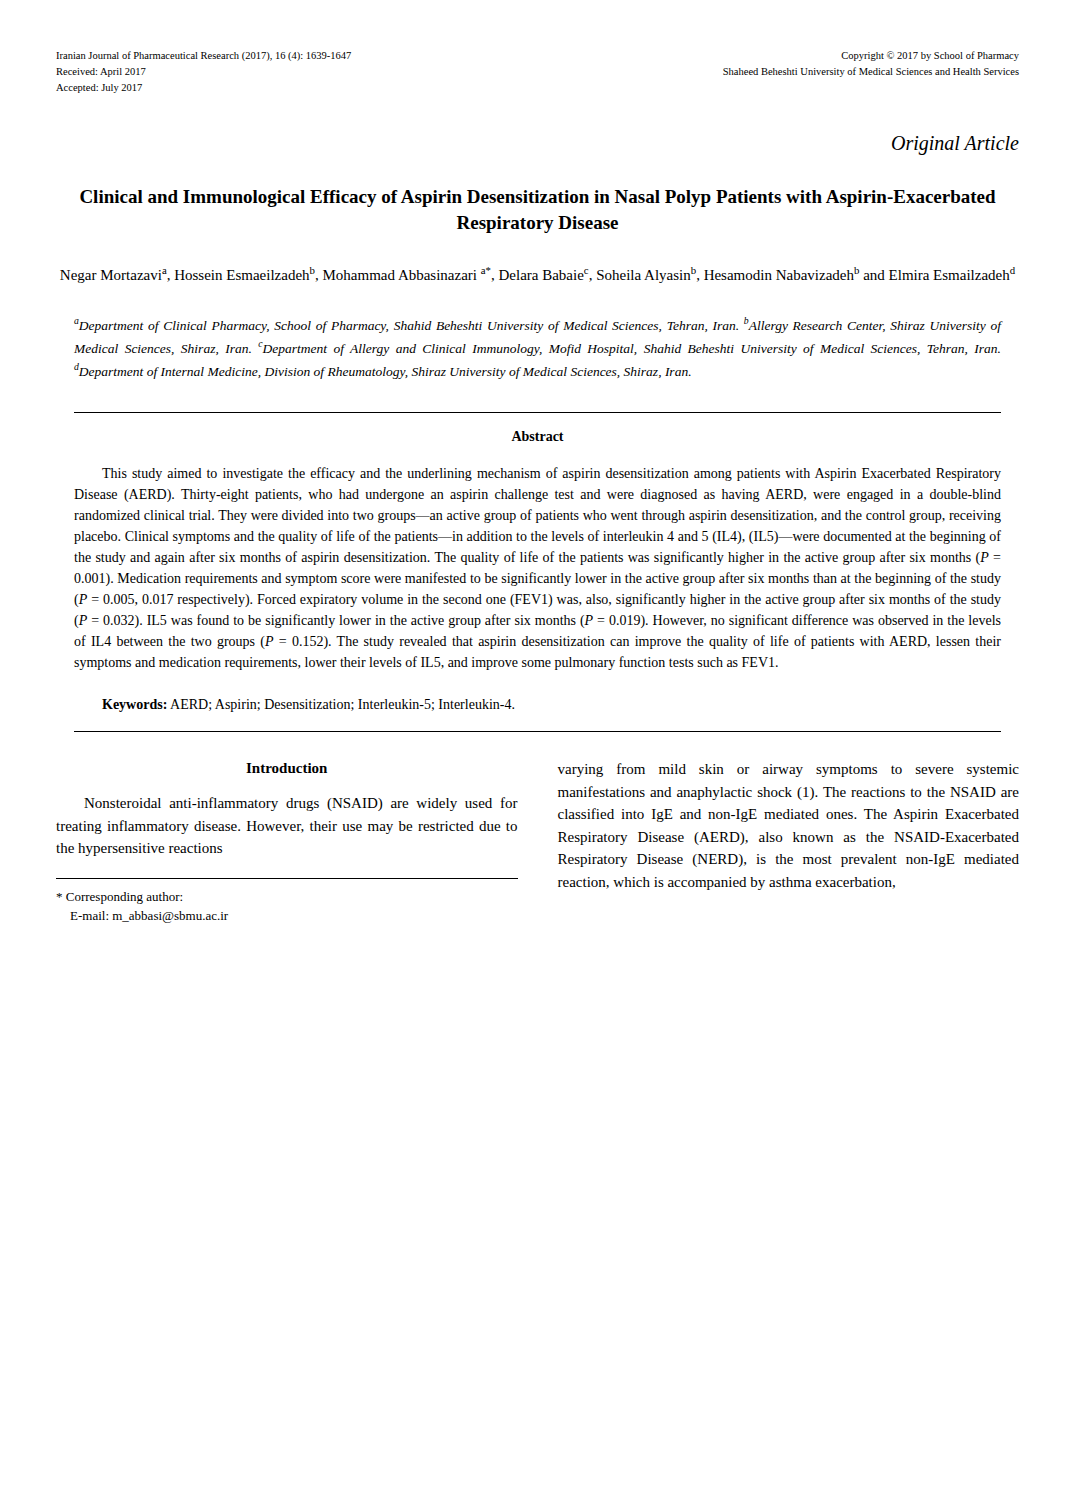Iranian Journal of Pharmaceutical Research (2017), 16 (4): 1639-1647
Received: April 2017
Accepted: July 2017
Copyright © 2017 by School of Pharmacy
Shaheed Beheshti University of Medical Sciences and Health Services
Original Article
Clinical and Immunological Efficacy of Aspirin Desensitization in Nasal Polyp Patients with Aspirin-Exacerbated Respiratory Disease
Negar Mortazavia, Hossein Esmaeilzadehb, Mohammad Abbasinazari a*, Delara Babaiec, Soheila Alyasinb, Hesamodin Nabavizadehb and Elmira Esmailzadehd
aDepartment of Clinical Pharmacy, School of Pharmacy, Shahid Beheshti University of Medical Sciences, Tehran, Iran. bAllergy Research Center, Shiraz University of Medical Sciences, Shiraz, Iran. cDepartment of Allergy and Clinical Immunology, Mofid Hospital, Shahid Beheshti University of Medical Sciences, Tehran, Iran. dDepartment of Internal Medicine, Division of Rheumatology, Shiraz University of Medical Sciences, Shiraz, Iran.
Abstract
This study aimed to investigate the efficacy and the underlining mechanism of aspirin desensitization among patients with Aspirin Exacerbated Respiratory Disease (AERD). Thirty-eight patients, who had undergone an aspirin challenge test and were diagnosed as having AERD, were engaged in a double-blind randomized clinical trial. They were divided into two groups—an active group of patients who went through aspirin desensitization, and the control group, receiving placebo. Clinical symptoms and the quality of life of the patients—in addition to the levels of interleukin 4 and 5 (IL4), (IL5)—were documented at the beginning of the study and again after six months of aspirin desensitization. The quality of life of the patients was significantly higher in the active group after six months (P = 0.001). Medication requirements and symptom score were manifested to be significantly lower in the active group after six months than at the beginning of the study (P = 0.005, 0.017 respectively). Forced expiratory volume in the second one (FEV1) was, also, significantly higher in the active group after six months of the study (P = 0.032). IL5 was found to be significantly lower in the active group after six months (P = 0.019). However, no significant difference was observed in the levels of IL4 between the two groups (P = 0.152). The study revealed that aspirin desensitization can improve the quality of life of patients with AERD, lessen their symptoms and medication requirements, lower their levels of IL5, and improve some pulmonary function tests such as FEV1.
Keywords: AERD; Aspirin; Desensitization; Interleukin-5; Interleukin-4.
Introduction
Nonsteroidal anti-inflammatory drugs (NSAID) are widely used for treating inflammatory disease. However, their use may be restricted due to the hypersensitive reactions
* Corresponding author:
E-mail: m_abbasi@sbmu.ac.ir
varying from mild skin or airway symptoms to severe systemic manifestations and anaphylactic shock (1). The reactions to the NSAID are classified into IgE and non-IgE mediated ones. The Aspirin Exacerbated Respiratory Disease (AERD), also known as the NSAID-Exacerbated Respiratory Disease (NERD), is the most prevalent non-IgE mediated reaction, which is accompanied by asthma exacerbation,